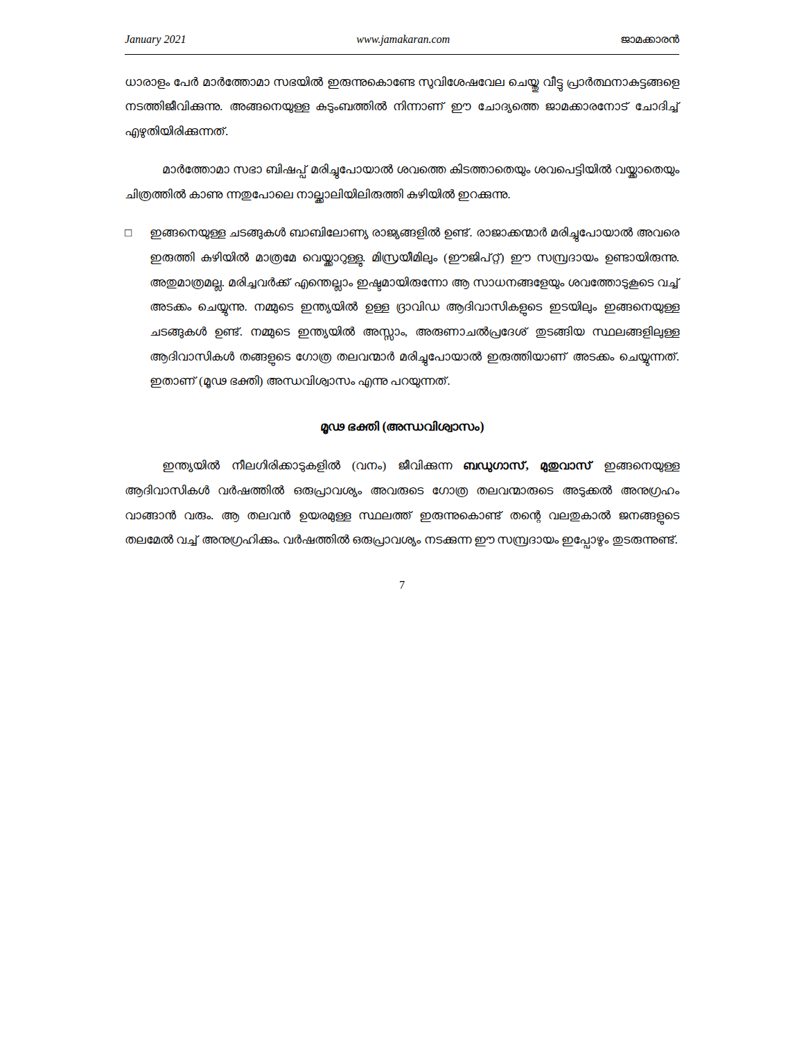January 2021 www.jamakaran.com ജാമക്കാരൻ
ധാരാളം പേർ മാർത്തോമാ സഭയിൽ ഇരുന്നുകൊണ്ടേ സുവിശേഷവേല ചെയ്തു വീട്ടു പ്രാർത്ഥനാകുട്ടങ്ങളെ നടത്തിജീവിക്കുന്നു. അങ്ങനെയുള്ള കുടുംബത്തിൽ നിന്നാണ് ഈ ചോദ്യത്തെ ജാമക്കാരനോട് ചോദിച്ച് എഴുതിയിരിക്കുന്നത്.
മാർത്തോമാ സഭാ ബിഷപ്പ് മരിച്ചുപോയാൽ ശവത്തെ കിടത്താതെയും ശവപെട്ടിയിൽ വയ്ക്കാതെയും ചിത്രത്തിൽ കാണു ന്നതുപോലെ നാല്ക്കാലിയിലിരുത്തി കുഴിയിൽ ഇറക്കുന്നു.
ഇങ്ങനെയുള്ള ചടങ്ങുകൾ ബാബിലോണ്യ രാജ്യങ്ങളിൽ ഉണ്ട്. രാജാക്കന്മാർ മരിച്ചുപോയാൽ അവരെ ഇരുത്തി കുഴിയിൽ മാത്രമേ വെയ്ക്കാറുള്ളു. മിസ്രയീമിലും (ഈജിപ്റ്റ്) ഈ സമ്പ്രദായം ഉണ്ടായിരുന്നു. അതുമാത്രമല്ല. മരിച്ചവർക്ക് എന്തെല്ലാം ഇഷ്ടമായിരുന്നോ ആ സാധനങ്ങളേയും ശവത്തോടുകൂടെ വച്ച് അടക്കം ചെയ്യുന്നു. നമ്മുടെ ഇന്ത്യയിൽ ഉള്ള ദ്രാവിഡ ആദിവാസികളുടെ ഇടയിലും ഇങ്ങനെയുള്ള ചടങ്ങുകൾ ഉണ്ട്. നമ്മുടെ ഇന്ത്യയിൽ അസ്സാം, അരുണാചൽപ്രദേശ് തുടങ്ങിയ സ്ഥലങ്ങളിലുള്ള ആദിവാസികൾ തങ്ങളുടെ ഗോത്ര തലവന്മാർ മരിച്ചുപോയാൽ ഇരുത്തിയാണ് അടക്കം ചെയ്യുന്നത്. ഇതാണ് (മൂഢ ഭക്തി) അന്ധവിശ്വാസം എന്നു പറയുന്നത്.
മൂഢ ഭക്തി (അന്ധവിശ്വാസം)
ഇന്ത്യയിൽ നീലഗിരിക്കാടുകളിൽ (വനം) ജീവിക്കുന്ന ബഡുഗാസ്, മുതുവാസ് ഇങ്ങനെയുള്ള ആദിവാസികൾ വർഷത്തിൽ ഒരുപ്രാവശ്യം അവരുടെ ഗോത്ര തലവന്മാരുടെ അടുക്കൽ അനുഗ്രഹം വാങ്ങാൻ വരും. ആ തലവൻ ഉയരമുള്ള സ്ഥലത്ത് ഇരുന്നുകൊണ്ട് തന്റെ വലതുകാൽ ജനങ്ങളുടെ തലമേൽ വച്ച് അനുഗ്രഹിക്കും. വർഷത്തിൽ ഒരുപ്രാവശ്യം നടക്കുന്ന ഈ സമ്പ്രദായം ഇപ്പോഴും തുടരുന്നുണ്ട്.
7